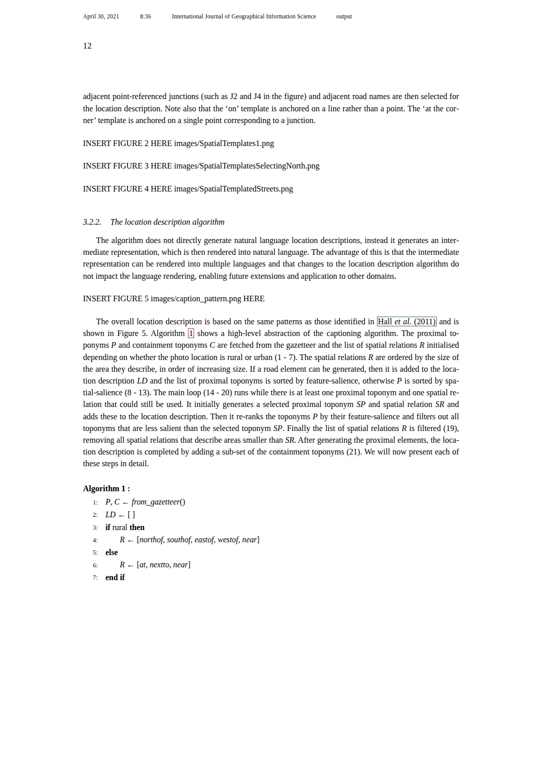April 30, 2021 8:36 International Journal of Geographical Information Science output
12
adjacent point-referenced junctions (such as J2 and J4 in the figure) and adjacent road names are then selected for the location description. Note also that the ‘on’ template is anchored on a line rather than a point. The ‘at the corner’ template is anchored on a single point corresponding to a junction.
INSERT FIGURE 2 HERE images/SpatialTemplates1.png
INSERT FIGURE 3 HERE images/SpatialTemplatesSelectingNorth.png
INSERT FIGURE 4 HERE images/SpatialTemplatedStreets.png
3.2.2. The location description algorithm
The algorithm does not directly generate natural language location descriptions, instead it generates an intermediate representation, which is then rendered into natural language. The advantage of this is that the intermediate representation can be rendered into multiple languages and that changes to the location description algorithm do not impact the language rendering, enabling future extensions and application to other domains.
INSERT FIGURE 5 images/caption_pattern.png HERE
The overall location description is based on the same patterns as those identified in Hall et al. (2011) and is shown in Figure 5. Algorithm 1 shows a high-level abstraction of the captioning algorithm. The proximal toponyms P and containment toponyms C are fetched from the gazetteer and the list of spatial relations R initialised depending on whether the photo location is rural or urban (1 - 7). The spatial relations R are ordered by the size of the area they describe, in order of increasing size. If a road element can be generated, then it is added to the location description LD and the list of proximal toponyms is sorted by feature-salience, otherwise P is sorted by spatial-salience (8 - 13). The main loop (14 - 20) runs while there is at least one proximal toponym and one spatial relation that could still be used. It initially generates a selected proximal toponym SP and spatial relation SR and adds these to the location description. Then it re-ranks the toponyms P by their feature-salience and filters out all toponyms that are less salient than the selected toponym SP. Finally the list of spatial relations R is filtered (19), removing all spatial relations that describe areas smaller than SR. After generating the proximal elements, the location description is completed by adding a sub-set of the containment toponyms (21). We will now present each of these steps in detail.
Algorithm 1 :
P, C ← from_gazetteer()
LD ← [ ]
if rural then
R ← [northof, southof, eastof, westof, near]
else
R ← [at, nextto, near]
end if